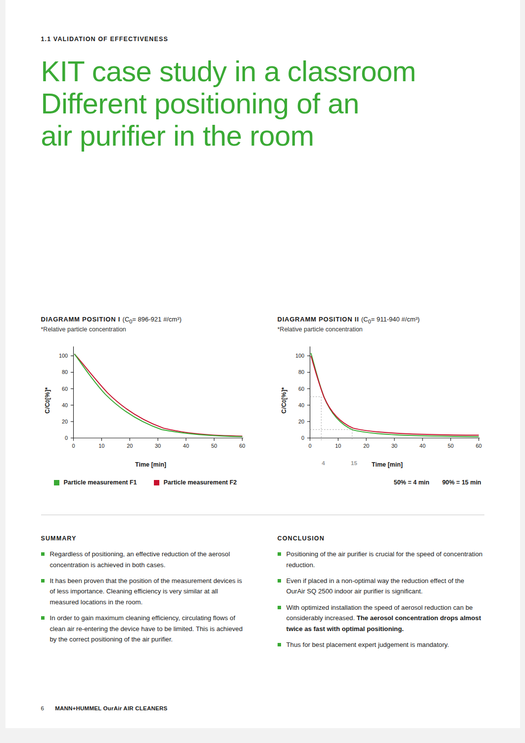1.1 Validation of effectiveness
KIT case study in a classroom
Different positioning of an
air purifier in the room
Diagramm Position I (C0= 896-921 #/cm³)
*Relative particle concentration
C/C0 [%]*
100 80 60 40 20 0 0 10 20 30 40 50 60
Time [min]
Particle measurement F1 Particle measurement F2
Diagramm Position II (C0= 911-940 #/cm³)
*Relative particle concentration
C/C0 [%]*
100 80 60 40 20 0 0 10 20 30 40 50 60
4 15
Time [min]
50% = 4 min 90% = 15 min
Summary
Regardless of positioning, an effective reduction of the aerosol concentration is achieved in both cases.
It has been proven that the position of the measurement devices is of less importance. Cleaning efficiency is very similar at all measured locations in the room.
In order to gain maximum cleaning efficiency, circulating flows of clean air re-entering the device have to be limited. This is achieved by the correct positioning of the air purifier.
Conclusion
Positioning of the air purifier is crucial for the speed of concentration reduction.
Even if placed in a non-optimal way the reduction effect of the OurAir SQ 2500 indoor air purifier is significant.
With optimized installation the speed of aerosol reduction can be considerably increased. The aerosol concentration drops almost twice as fast with optimal positioning.
Thus for best placement expert judgement is mandatory.
6 MANN+HUMMEL OurAir AIR CLEANERS